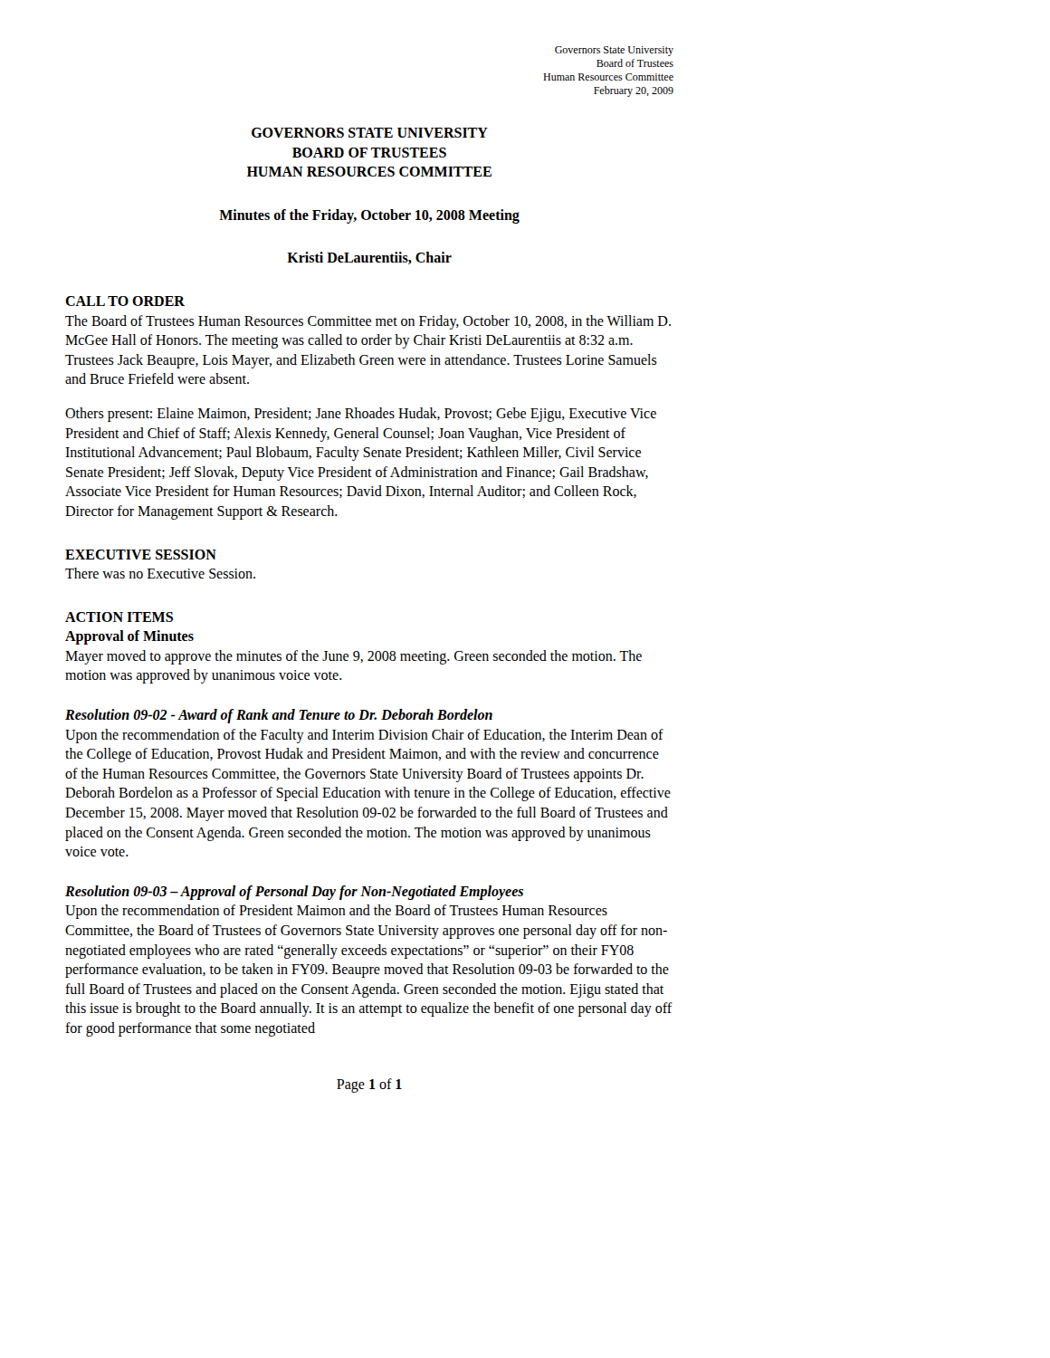Governors State University
Board of Trustees
Human Resources Committee
February 20, 2009
Governors State University
Board of Trustees
Human Resources Committee
Minutes of the Friday, October 10, 2008 Meeting
Kristi DeLaurentiis, Chair
Call to Order
The Board of Trustees Human Resources Committee met on Friday, October 10, 2008, in the William D. McGee Hall of Honors. The meeting was called to order by Chair Kristi DeLaurentiis at 8:32 a.m. Trustees Jack Beaupre, Lois Mayer, and Elizabeth Green were in attendance. Trustees Lorine Samuels and Bruce Friefeld were absent.
Others present: Elaine Maimon, President; Jane Rhoades Hudak, Provost; Gebe Ejigu, Executive Vice President and Chief of Staff; Alexis Kennedy, General Counsel; Joan Vaughan, Vice President of Institutional Advancement; Paul Blobaum, Faculty Senate President; Kathleen Miller, Civil Service Senate President; Jeff Slovak, Deputy Vice President of Administration and Finance; Gail Bradshaw, Associate Vice President for Human Resources; David Dixon, Internal Auditor; and Colleen Rock, Director for Management Support & Research.
Executive Session
There was no Executive Session.
Action Items
Approval of Minutes
Mayer moved to approve the minutes of the June 9, 2008 meeting. Green seconded the motion. The motion was approved by unanimous voice vote.
Resolution 09-02 - Award of Rank and Tenure to Dr. Deborah Bordelon
Upon the recommendation of the Faculty and Interim Division Chair of Education, the Interim Dean of the College of Education, Provost Hudak and President Maimon, and with the review and concurrence of the Human Resources Committee, the Governors State University Board of Trustees appoints Dr. Deborah Bordelon as a Professor of Special Education with tenure in the College of Education, effective December 15, 2008. Mayer moved that Resolution 09-02 be forwarded to the full Board of Trustees and placed on the Consent Agenda. Green seconded the motion. The motion was approved by unanimous voice vote.
Resolution 09-03 – Approval of Personal Day for Non-Negotiated Employees
Upon the recommendation of President Maimon and the Board of Trustees Human Resources Committee, the Board of Trustees of Governors State University approves one personal day off for non-negotiated employees who are rated “generally exceeds expectations” or “superior” on their FY08 performance evaluation, to be taken in FY09. Beaupre moved that Resolution 09-03 be forwarded to the full Board of Trustees and placed on the Consent Agenda. Green seconded the motion. Ejigu stated that this issue is brought to the Board annually. It is an attempt to equalize the benefit of one personal day off for good performance that some negotiated
Page 1 of 1